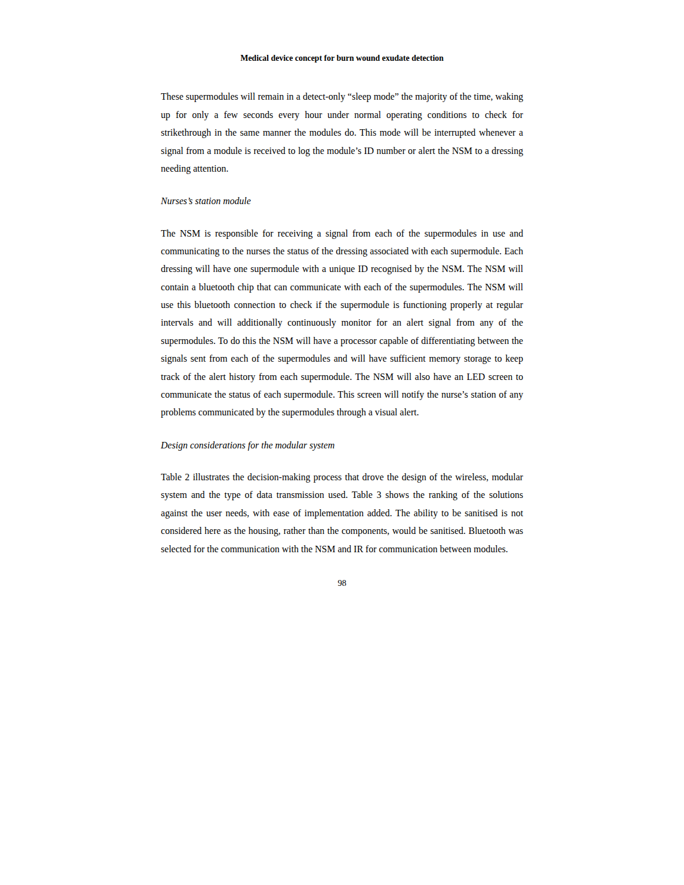Medical device concept for burn wound exudate detection
These supermodules will remain in a detect-only “sleep mode” the majority of the time, waking up for only a few seconds every hour under normal operating conditions to check for strikethrough in the same manner the modules do. This mode will be interrupted whenever a signal from a module is received to log the module’s ID number or alert the NSM to a dressing needing attention.
Nurses’s station module
The NSM is responsible for receiving a signal from each of the supermodules in use and communicating to the nurses the status of the dressing associated with each supermodule. Each dressing will have one supermodule with a unique ID recognised by the NSM. The NSM will contain a bluetooth chip that can communicate with each of the supermodules. The NSM will use this bluetooth connection to check if the supermodule is functioning properly at regular intervals and will additionally continuously monitor for an alert signal from any of the supermodules. To do this the NSM will have a processor capable of differentiating between the signals sent from each of the supermodules and will have sufficient memory storage to keep track of the alert history from each supermodule. The NSM will also have an LED screen to communicate the status of each supermodule. This screen will notify the nurse’s station of any problems communicated by the supermodules through a visual alert.
Design considerations for the modular system
Table 2 illustrates the decision-making process that drove the design of the wireless, modular system and the type of data transmission used. Table 3 shows the ranking of the solutions against the user needs, with ease of implementation added. The ability to be sanitised is not considered here as the housing, rather than the components, would be sanitised. Bluetooth was selected for the communication with the NSM and IR for communication between modules.
98